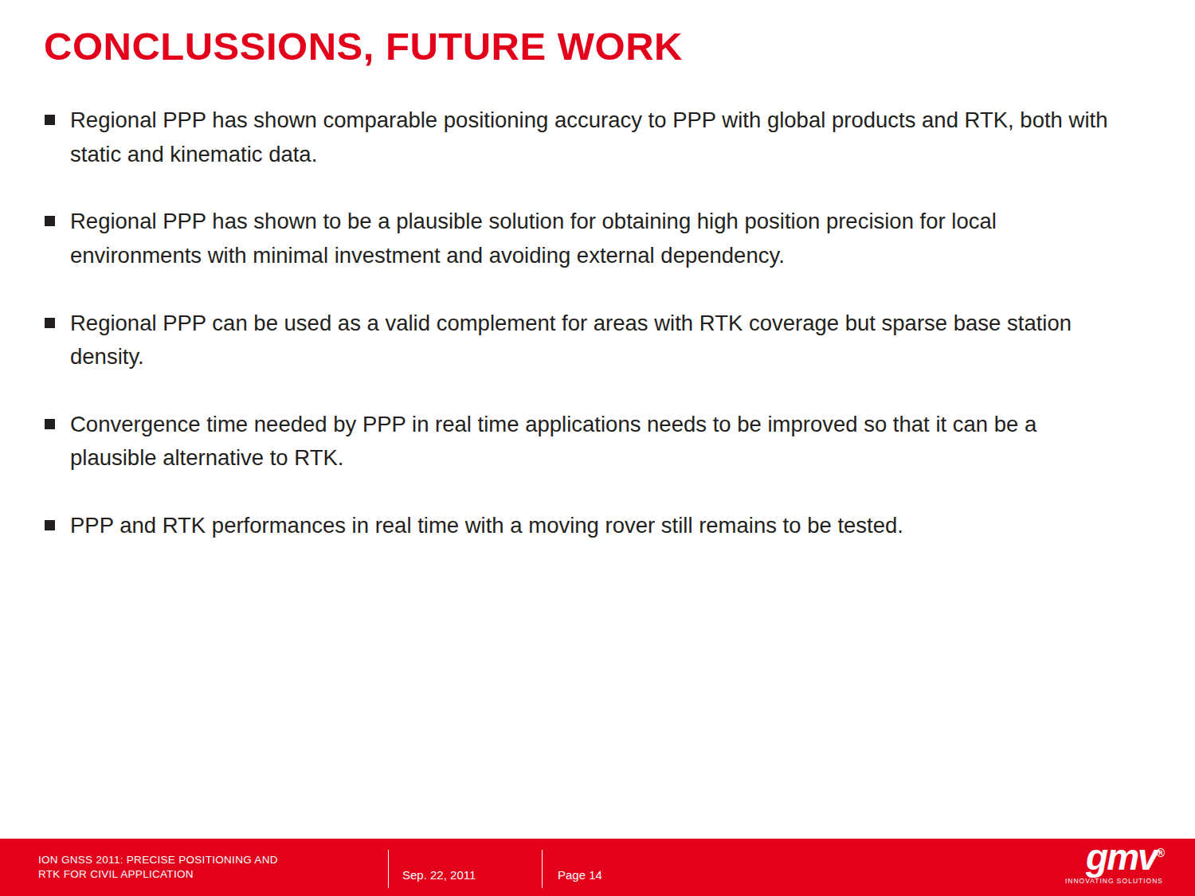CONCLUSSIONS, FUTURE WORK
Regional PPP has shown comparable positioning accuracy to PPP with global products and RTK, both with static and kinematic data.
Regional PPP has shown to be a plausible solution for obtaining high position precision for local environments with minimal investment and avoiding external dependency.
Regional PPP can be used as a valid complement for areas with RTK coverage but sparse base station density.
Convergence time needed by PPP in real time applications needs to be improved so that it can be a plausible alternative to RTK.
PPP and RTK performances in real time with a moving rover still remains to be tested.
ION GNSS 2011: PRECISE POSITIONING AND
RTK FOR CIVIL APPLICATION
Sep. 22, 2011
Page 14
gmv®
INNOVATING SOLUTIONS